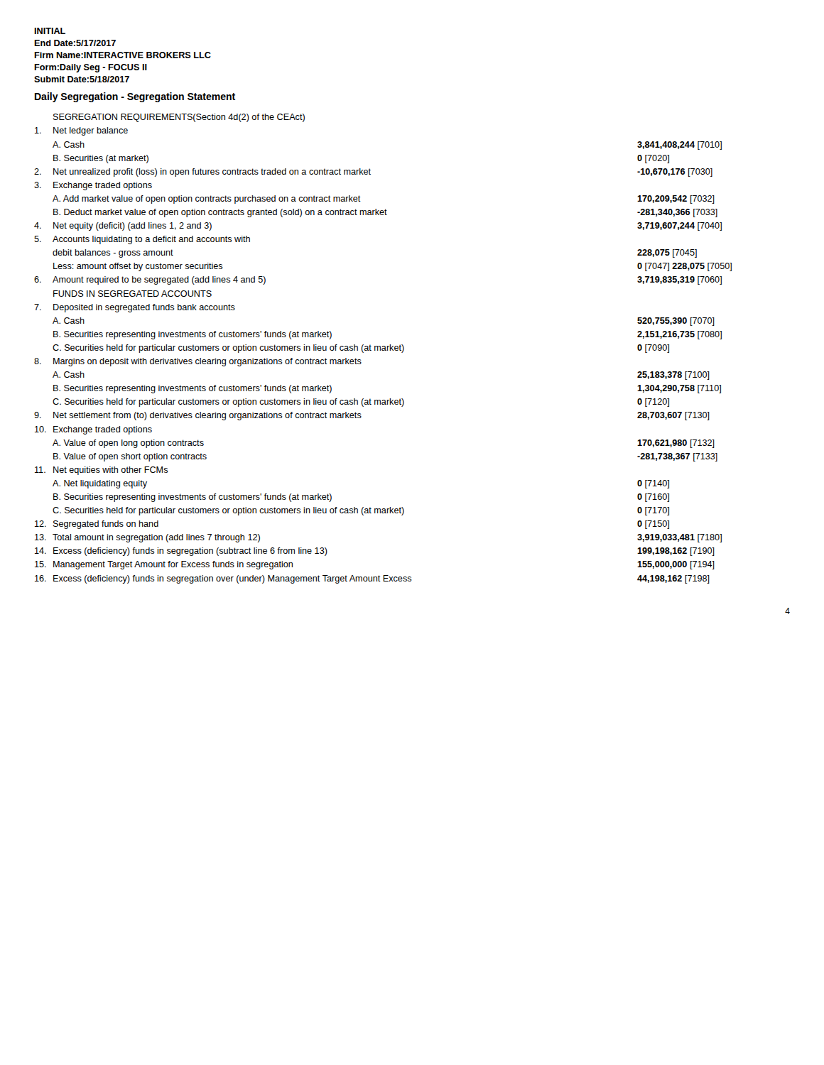INITIAL
End Date:5/17/2017
Firm Name:INTERACTIVE BROKERS LLC
Form:Daily Seg - FOCUS II
Submit Date:5/18/2017
Daily Segregation - Segregation Statement
| | SEGREGATION REQUIREMENTS(Section 4d(2) of the CEAct) | |
| 1. | Net ledger balance | |
| | A. Cash | 3,841,408,244 [7010] |
| | B. Securities (at market) | 0 [7020] |
| 2. | Net unrealized profit (loss) in open futures contracts traded on a contract market | -10,670,176 [7030] |
| 3. | Exchange traded options | |
| | A. Add market value of open option contracts purchased on a contract market | 170,209,542 [7032] |
| | B. Deduct market value of open option contracts granted (sold) on a contract market | -281,340,366 [7033] |
| 4. | Net equity (deficit) (add lines 1, 2 and 3) | 3,719,607,244 [7040] |
| 5. | Accounts liquidating to a deficit and accounts with | |
| | debit balances - gross amount | 228,075 [7045] |
| | Less: amount offset by customer securities | 0 [7047] 228,075 [7050] |
| 6. | Amount required to be segregated (add lines 4 and 5) | 3,719,835,319 [7060] |
| | FUNDS IN SEGREGATED ACCOUNTS | |
| 7. | Deposited in segregated funds bank accounts | |
| | A. Cash | 520,755,390 [7070] |
| | B. Securities representing investments of customers' funds (at market) | 2,151,216,735 [7080] |
| | C. Securities held for particular customers or option customers in lieu of cash (at market) | 0 [7090] |
| 8. | Margins on deposit with derivatives clearing organizations of contract markets | |
| | A. Cash | 25,183,378 [7100] |
| | B. Securities representing investments of customers' funds (at market) | 1,304,290,758 [7110] |
| | C. Securities held for particular customers or option customers in lieu of cash (at market) | 0 [7120] |
| 9. | Net settlement from (to) derivatives clearing organizations of contract markets | 28,703,607 [7130] |
| 10. | Exchange traded options | |
| | A. Value of open long option contracts | 170,621,980 [7132] |
| | B. Value of open short option contracts | -281,738,367 [7133] |
| 11. | Net equities with other FCMs | |
| | A. Net liquidating equity | 0 [7140] |
| | B. Securities representing investments of customers' funds (at market) | 0 [7160] |
| | C. Securities held for particular customers or option customers in lieu of cash (at market) | 0 [7170] |
| 12. | Segregated funds on hand | 0 [7150] |
| 13. | Total amount in segregation (add lines 7 through 12) | 3,919,033,481 [7180] |
| 14. | Excess (deficiency) funds in segregation (subtract line 6 from line 13) | 199,198,162 [7190] |
| 15. | Management Target Amount for Excess funds in segregation | 155,000,000 [7194] |
| 16. | Excess (deficiency) funds in segregation over (under) Management Target Amount Excess | 44,198,162 [7198] |
4